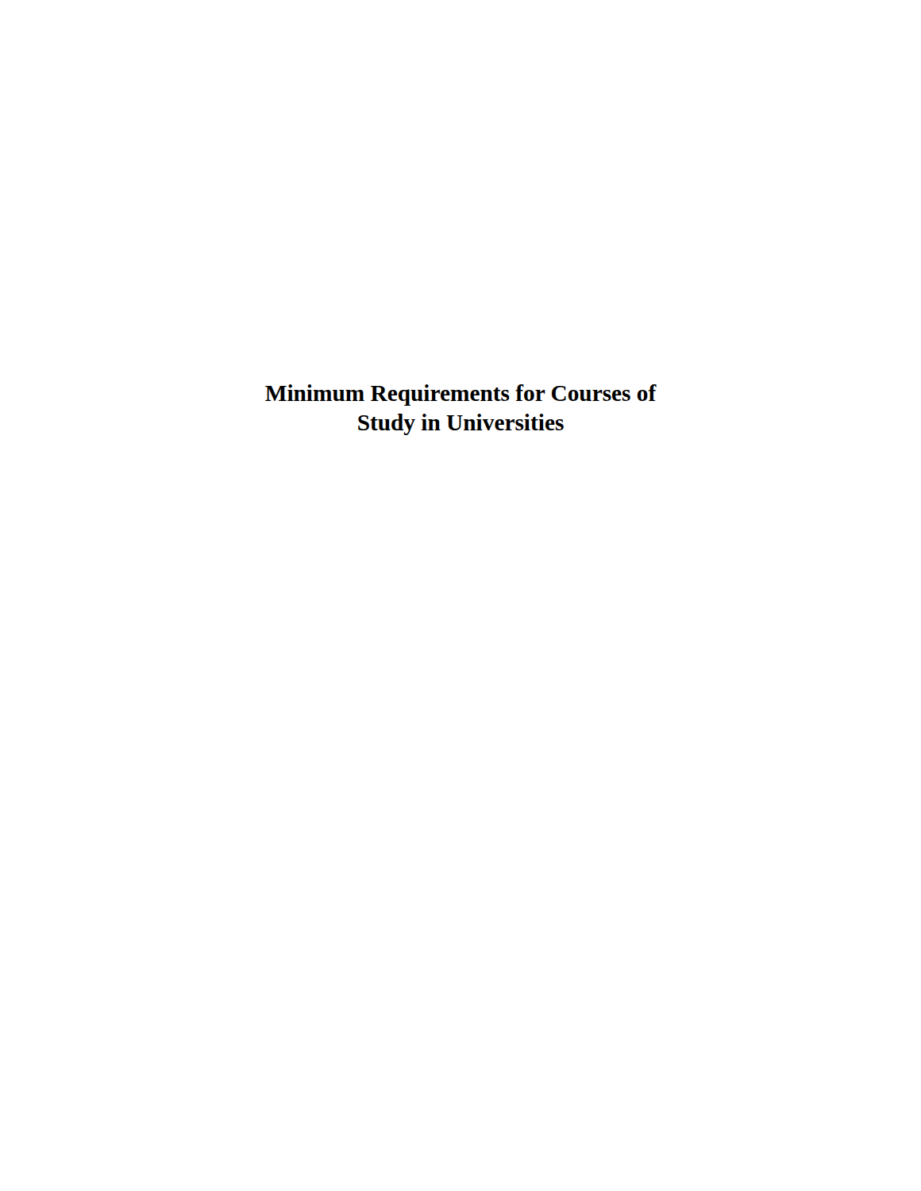Minimum Requirements for Courses of Study in Universities